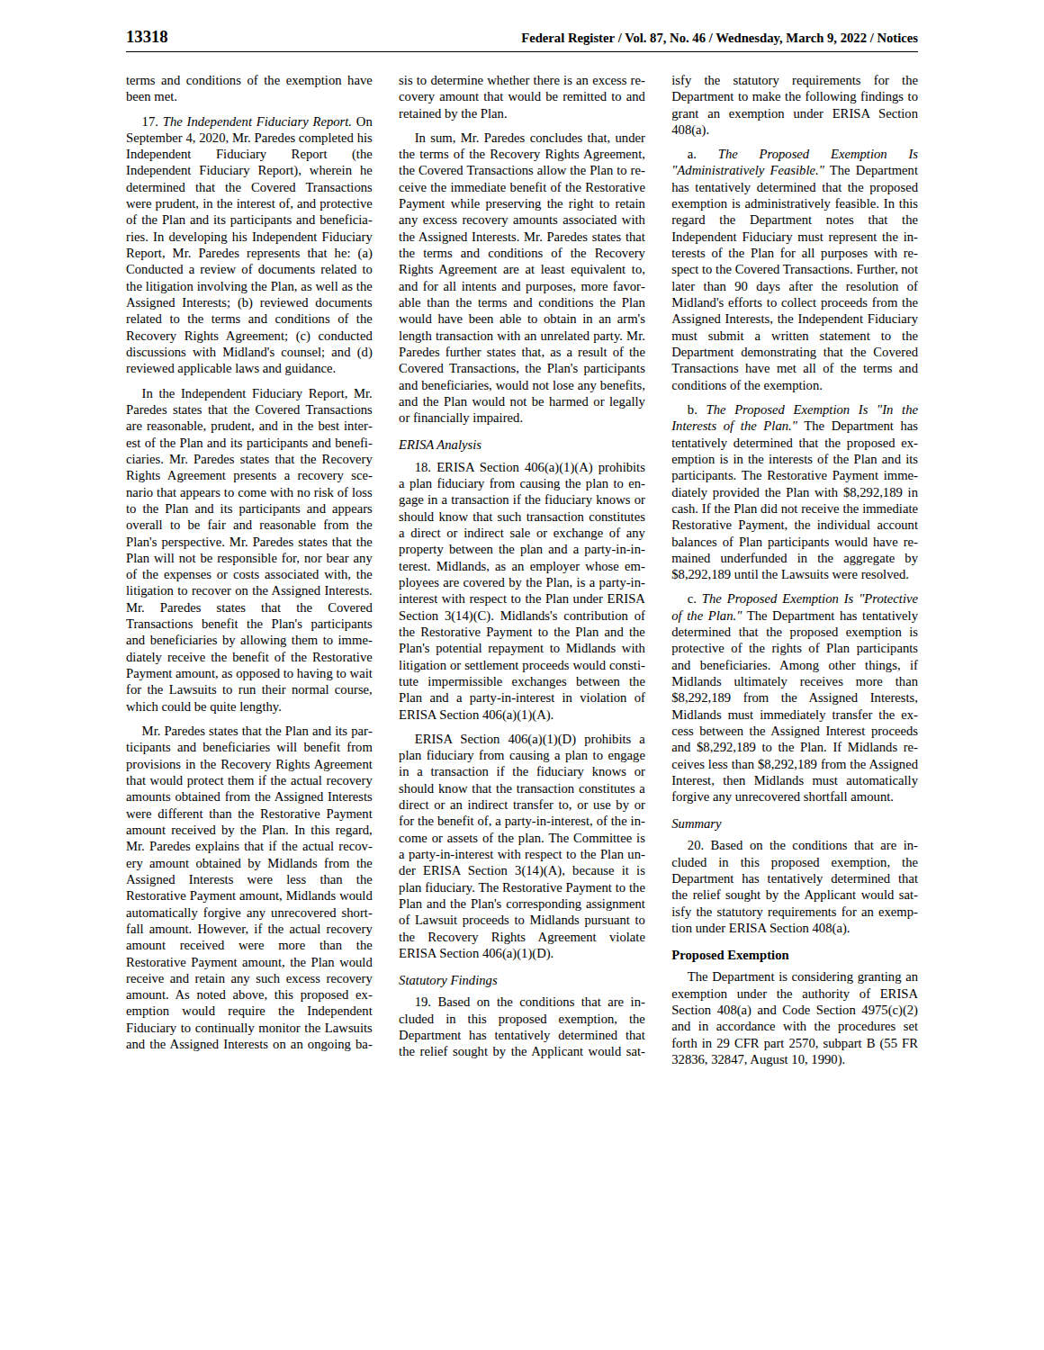13318 Federal Register / Vol. 87, No. 46 / Wednesday, March 9, 2022 / Notices
terms and conditions of the exemption have been met.
17. The Independent Fiduciary Report. On September 4, 2020, Mr. Paredes completed his Independent Fiduciary Report (the Independent Fiduciary Report), wherein he determined that the Covered Transactions were prudent, in the interest of, and protective of the Plan and its participants and beneficiaries. In developing his Independent Fiduciary Report, Mr. Paredes represents that he: (a) Conducted a review of documents related to the litigation involving the Plan, as well as the Assigned Interests; (b) reviewed documents related to the terms and conditions of the Recovery Rights Agreement; (c) conducted discussions with Midland's counsel; and (d) reviewed applicable laws and guidance.
In the Independent Fiduciary Report, Mr. Paredes states that the Covered Transactions are reasonable, prudent, and in the best interest of the Plan and its participants and beneficiaries. Mr. Paredes states that the Recovery Rights Agreement presents a recovery scenario that appears to come with no risk of loss to the Plan and its participants and appears overall to be fair and reasonable from the Plan's perspective. Mr. Paredes states that the Plan will not be responsible for, nor bear any of the expenses or costs associated with, the litigation to recover on the Assigned Interests. Mr. Paredes states that the Covered Transactions benefit the Plan's participants and beneficiaries by allowing them to immediately receive the benefit of the Restorative Payment amount, as opposed to having to wait for the Lawsuits to run their normal course, which could be quite lengthy.
Mr. Paredes states that the Plan and its participants and beneficiaries will benefit from provisions in the Recovery Rights Agreement that would protect them if the actual recovery amounts obtained from the Assigned Interests were different than the Restorative Payment amount received by the Plan. In this regard, Mr. Paredes explains that if the actual recovery amount obtained by Midlands from the Assigned Interests were less than the Restorative Payment amount, Midlands would automatically forgive any unrecovered shortfall amount. However, if the actual recovery amount received were more than the Restorative Payment amount, the Plan would receive and retain any such excess recovery amount. As noted above, this proposed exemption would require the Independent Fiduciary to continually monitor the Lawsuits and the Assigned Interests on an ongoing basis to determine whether there is an excess recovery amount that would be remitted to and retained by the Plan.
In sum, Mr. Paredes concludes that, under the terms of the Recovery Rights Agreement, the Covered Transactions allow the Plan to receive the immediate benefit of the Restorative Payment while preserving the right to retain any excess recovery amounts associated with the Assigned Interests. Mr. Paredes states that the terms and conditions of the Recovery Rights Agreement are at least equivalent to, and for all intents and purposes, more favorable than the terms and conditions the Plan would have been able to obtain in an arm's length transaction with an unrelated party. Mr. Paredes further states that, as a result of the Covered Transactions, the Plan's participants and beneficiaries, would not lose any benefits, and the Plan would not be harmed or legally or financially impaired.
ERISA Analysis
18. ERISA Section 406(a)(1)(A) prohibits a plan fiduciary from causing the plan to engage in a transaction if the fiduciary knows or should know that such transaction constitutes a direct or indirect sale or exchange of any property between the plan and a party-in-interest. Midlands, as an employer whose employees are covered by the Plan, is a party-in-interest with respect to the Plan under ERISA Section 3(14)(C). Midlands's contribution of the Restorative Payment to the Plan and the Plan's potential repayment to Midlands with litigation or settlement proceeds would constitute impermissible exchanges between the Plan and a party-in-interest in violation of ERISA Section 406(a)(1)(A).
ERISA Section 406(a)(1)(D) prohibits a plan fiduciary from causing a plan to engage in a transaction if the fiduciary knows or should know that the transaction constitutes a direct or an indirect transfer to, or use by or for the benefit of, a party-in-interest, of the income or assets of the plan. The Committee is a party-in-interest with respect to the Plan under ERISA Section 3(14)(A), because it is plan fiduciary. The Restorative Payment to the Plan and the Plan's corresponding assignment of Lawsuit proceeds to Midlands pursuant to the Recovery Rights Agreement violate ERISA Section 406(a)(1)(D).
Statutory Findings
19. Based on the conditions that are included in this proposed exemption, the Department has tentatively determined that the relief sought by the Applicant would satisfy the statutory requirements for the Department to make the following findings to grant an exemption under ERISA Section 408(a).
a. The Proposed Exemption Is "Administratively Feasible." The Department has tentatively determined that the proposed exemption is administratively feasible. In this regard the Department notes that the Independent Fiduciary must represent the interests of the Plan for all purposes with respect to the Covered Transactions. Further, not later than 90 days after the resolution of Midland's efforts to collect proceeds from the Assigned Interests, the Independent Fiduciary must submit a written statement to the Department demonstrating that the Covered Transactions have met all of the terms and conditions of the exemption.
b. The Proposed Exemption Is "In the Interests of the Plan." The Department has tentatively determined that the proposed exemption is in the interests of the Plan and its participants. The Restorative Payment immediately provided the Plan with $8,292,189 in cash. If the Plan did not receive the immediate Restorative Payment, the individual account balances of Plan participants would have remained underfunded in the aggregate by $8,292,189 until the Lawsuits were resolved.
c. The Proposed Exemption Is "Protective of the Plan." The Department has tentatively determined that the proposed exemption is protective of the rights of Plan participants and beneficiaries. Among other things, if Midlands ultimately receives more than $8,292,189 from the Assigned Interests, Midlands must immediately transfer the excess between the Assigned Interest proceeds and $8,292,189 to the Plan. If Midlands receives less than $8,292,189 from the Assigned Interest, then Midlands must automatically forgive any unrecovered shortfall amount.
Summary
20. Based on the conditions that are included in this proposed exemption, the Department has tentatively determined that the relief sought by the Applicant would satisfy the statutory requirements for an exemption under ERISA Section 408(a).
Proposed Exemption
The Department is considering granting an exemption under the authority of ERISA Section 408(a) and Code Section 4975(c)(2) and in accordance with the procedures set forth in 29 CFR part 2570, subpart B (55 FR 32836, 32847, August 10, 1990).